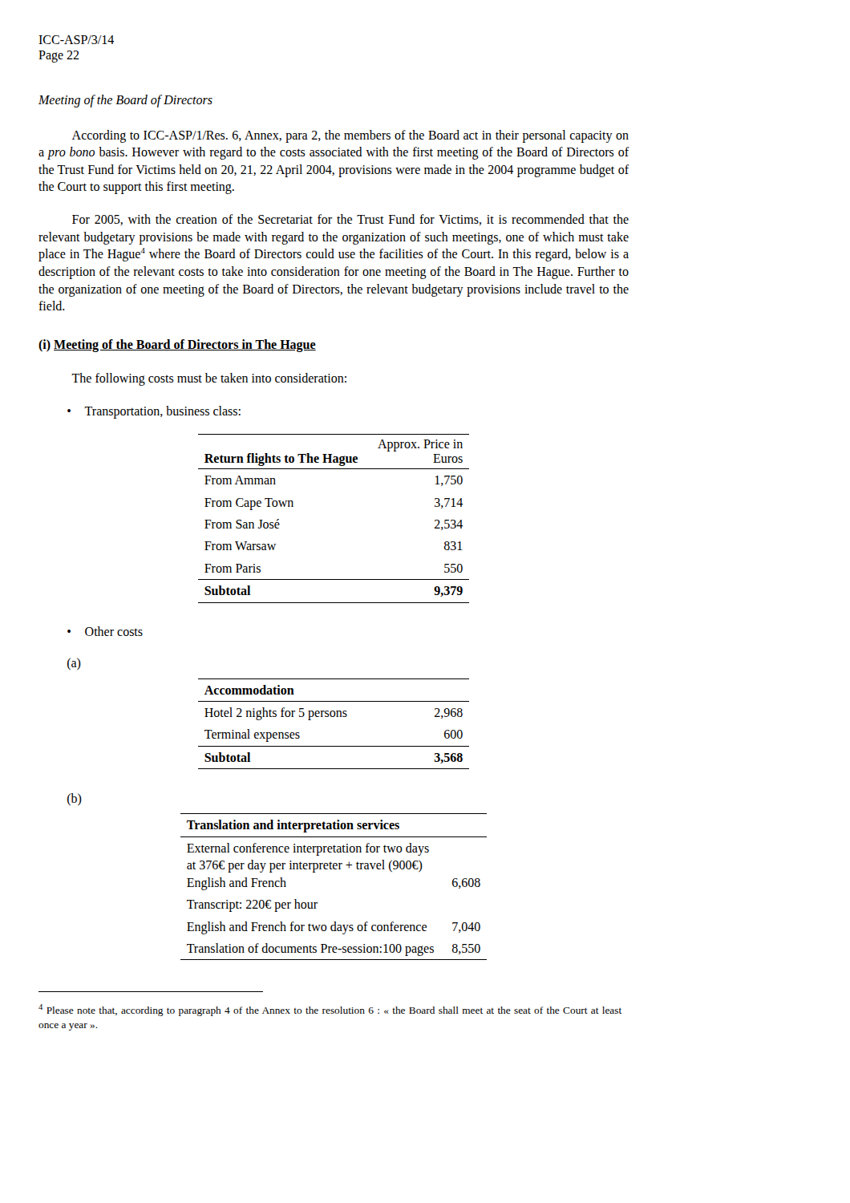ICC-ASP/3/14
Page 22
Meeting of the Board of Directors
According to ICC-ASP/1/Res. 6, Annex, para 2, the members of the Board act in their personal capacity on a pro bono basis. However with regard to the costs associated with the first meeting of the Board of Directors of the Trust Fund for Victims held on 20, 21, 22 April 2004, provisions were made in the 2004 programme budget of the Court to support this first meeting.
For 2005, with the creation of the Secretariat for the Trust Fund for Victims, it is recommended that the relevant budgetary provisions be made with regard to the organization of such meetings, one of which must take place in The Hague4 where the Board of Directors could use the facilities of the Court. In this regard, below is a description of the relevant costs to take into consideration for one meeting of the Board in The Hague. Further to the organization of one meeting of the Board of Directors, the relevant budgetary provisions include travel to the field.
(i) Meeting of the Board of Directors in The Hague
The following costs must be taken into consideration:
Transportation, business class:
| Return flights to The Hague | Approx. Price in Euros |
| --- | --- |
| From Amman | 1,750 |
| From Cape Town | 3,714 |
| From San José | 2,534 |
| From Warsaw | 831 |
| From Paris | 550 |
| Subtotal | 9,379 |
Other costs
(a)
| Accommodation | |
| --- | --- |
| Hotel 2 nights for 5 persons | 2,968 |
| Terminal expenses | 600 |
| Subtotal | 3,568 |
(b)
| Translation and interpretation services | |
| --- | --- |
| External conference interpretation for two days at 376€ per day per interpreter + travel (900€) English and French | 6,608 |
| Transcript: 220€ per hour | |
| English and French for two days of conference | 7,040 |
| Translation of documents Pre-session:100 pages | 8,550 |
4 Please note that, according to paragraph 4 of the Annex to the resolution 6 : « the Board shall meet at the seat of the Court at least once a year ».